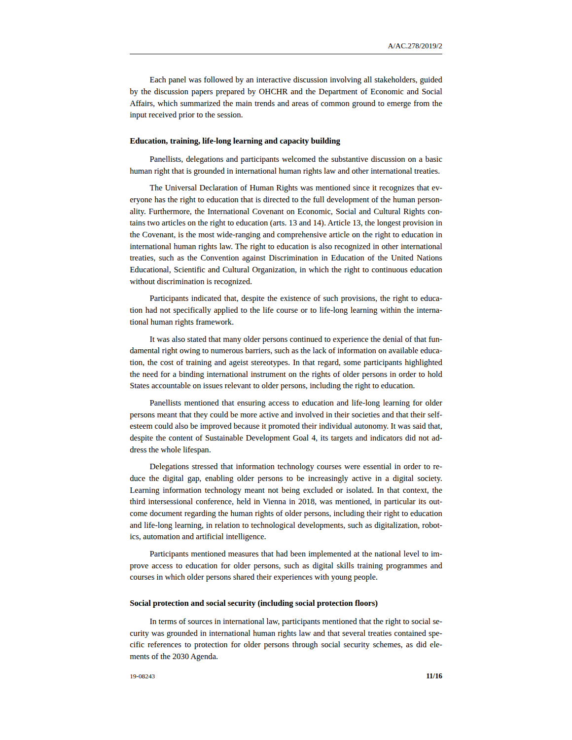A/AC.278/2019/2
Each panel was followed by an interactive discussion involving all stakeholders, guided by the discussion papers prepared by OHCHR and the Department of Economic and Social Affairs, which summarized the main trends and areas of common ground to emerge from the input received prior to the session.
Education, training, life-long learning and capacity building
Panellists, delegations and participants welcomed the substantive discussion on a basic human right that is grounded in international human rights law and other international treaties.
The Universal Declaration of Human Rights was mentioned since it recognizes that everyone has the right to education that is directed to the full development of the human personality. Furthermore, the International Covenant on Economic, Social and Cultural Rights contains two articles on the right to education (arts. 13 and 14). Article 13, the longest provision in the Covenant, is the most wide-ranging and comprehensive article on the right to education in international human rights law. The right to education is also recognized in other international treaties, such as the Convention against Discrimination in Education of the United Nations Educational, Scientific and Cultural Organization, in which the right to continuous education without discrimination is recognized.
Participants indicated that, despite the existence of such provisions, the right to education had not specifically applied to the life course or to life-long learning within the international human rights framework.
It was also stated that many older persons continued to experience the denial of that fundamental right owing to numerous barriers, such as the lack of information on available education, the cost of training and ageist stereotypes. In that regard, some participants highlighted the need for a binding international instrument on the rights of older persons in order to hold States accountable on issues relevant to older persons, including the right to education.
Panellists mentioned that ensuring access to education and life-long learning for older persons meant that they could be more active and involved in their societies and that their self-esteem could also be improved because it promoted their individual autonomy. It was said that, despite the content of Sustainable Development Goal 4, its targets and indicators did not address the whole lifespan.
Delegations stressed that information technology courses were essential in order to reduce the digital gap, enabling older persons to be increasingly active in a digital society. Learning information technology meant not being excluded or isolated. In that context, the third intersessional conference, held in Vienna in 2018, was mentioned, in particular its outcome document regarding the human rights of older persons, including their right to education and life-long learning, in relation to technological developments, such as digitalization, robotics, automation and artificial intelligence.
Participants mentioned measures that had been implemented at the national level to improve access to education for older persons, such as digital skills training programmes and courses in which older persons shared their experiences with young people.
Social protection and social security (including social protection floors)
In terms of sources in international law, participants mentioned that the right to social security was grounded in international human rights law and that several treaties contained specific references to protection for older persons through social security schemes, as did elements of the 2030 Agenda.
19-08243 11/16